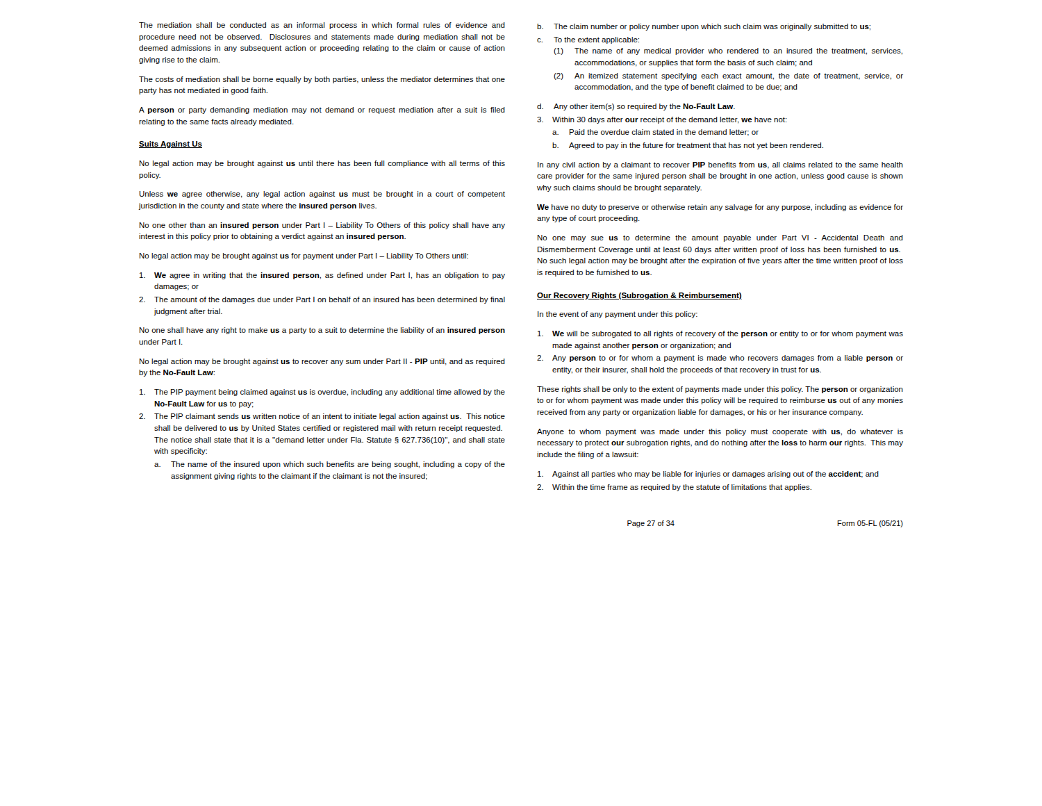The mediation shall be conducted as an informal process in which formal rules of evidence and procedure need not be observed. Disclosures and statements made during mediation shall not be deemed admissions in any subsequent action or proceeding relating to the claim or cause of action giving rise to the claim.
The costs of mediation shall be borne equally by both parties, unless the mediator determines that one party has not mediated in good faith.
A person or party demanding mediation may not demand or request mediation after a suit is filed relating to the same facts already mediated.
Suits Against Us
No legal action may be brought against us until there has been full compliance with all terms of this policy.
Unless we agree otherwise, any legal action against us must be brought in a court of competent jurisdiction in the county and state where the insured person lives.
No one other than an insured person under Part I – Liability To Others of this policy shall have any interest in this policy prior to obtaining a verdict against an insured person.
No legal action may be brought against us for payment under Part I – Liability To Others until:
1. We agree in writing that the insured person, as defined under Part I, has an obligation to pay damages; or
2. The amount of the damages due under Part I on behalf of an insured has been determined by final judgment after trial.
No one shall have any right to make us a party to a suit to determine the liability of an insured person under Part I.
No legal action may be brought against us to recover any sum under Part II - PIP until, and as required by the No-Fault Law:
1. The PIP payment being claimed against us is overdue, including any additional time allowed by the No-Fault Law for us to pay;
2. The PIP claimant sends us written notice of an intent to initiate legal action against us. This notice shall be delivered to us by United States certified or registered mail with return receipt requested. The notice shall state that it is a "demand letter under Fla. Statute § 627.736(10)", and shall state with specificity:
a. The name of the insured upon which such benefits are being sought, including a copy of the assignment giving rights to the claimant if the claimant is not the insured;
b. The claim number or policy number upon which such claim was originally submitted to us;
c. To the extent applicable:
(1) The name of any medical provider who rendered to an insured the treatment, services, accommodations, or supplies that form the basis of such claim; and
(2) An itemized statement specifying each exact amount, the date of treatment, service, or accommodation, and the type of benefit claimed to be due; and
d. Any other item(s) so required by the No-Fault Law.
3. Within 30 days after our receipt of the demand letter, we have not:
a. Paid the overdue claim stated in the demand letter; or
b. Agreed to pay in the future for treatment that has not yet been rendered.
In any civil action by a claimant to recover PIP benefits from us, all claims related to the same health care provider for the same injured person shall be brought in one action, unless good cause is shown why such claims should be brought separately.
We have no duty to preserve or otherwise retain any salvage for any purpose, including as evidence for any type of court proceeding.
No one may sue us to determine the amount payable under Part VI - Accidental Death and Dismemberment Coverage until at least 60 days after written proof of loss has been furnished to us. No such legal action may be brought after the expiration of five years after the time written proof of loss is required to be furnished to us.
Our Recovery Rights (Subrogation & Reimbursement)
In the event of any payment under this policy:
1. We will be subrogated to all rights of recovery of the person or entity to or for whom payment was made against another person or organization; and
2. Any person to or for whom a payment is made who recovers damages from a liable person or entity, or their insurer, shall hold the proceeds of that recovery in trust for us.
These rights shall be only to the extent of payments made under this policy. The person or organization to or for whom payment was made under this policy will be required to reimburse us out of any monies received from any party or organization liable for damages, or his or her insurance company.
Anyone to whom payment was made under this policy must cooperate with us, do whatever is necessary to protect our subrogation rights, and do nothing after the loss to harm our rights. This may include the filing of a lawsuit:
1. Against all parties who may be liable for injuries or damages arising out of the accident; and
2. Within the time frame as required by the statute of limitations that applies.
Page 27 of 34
Form 05-FL (05/21)